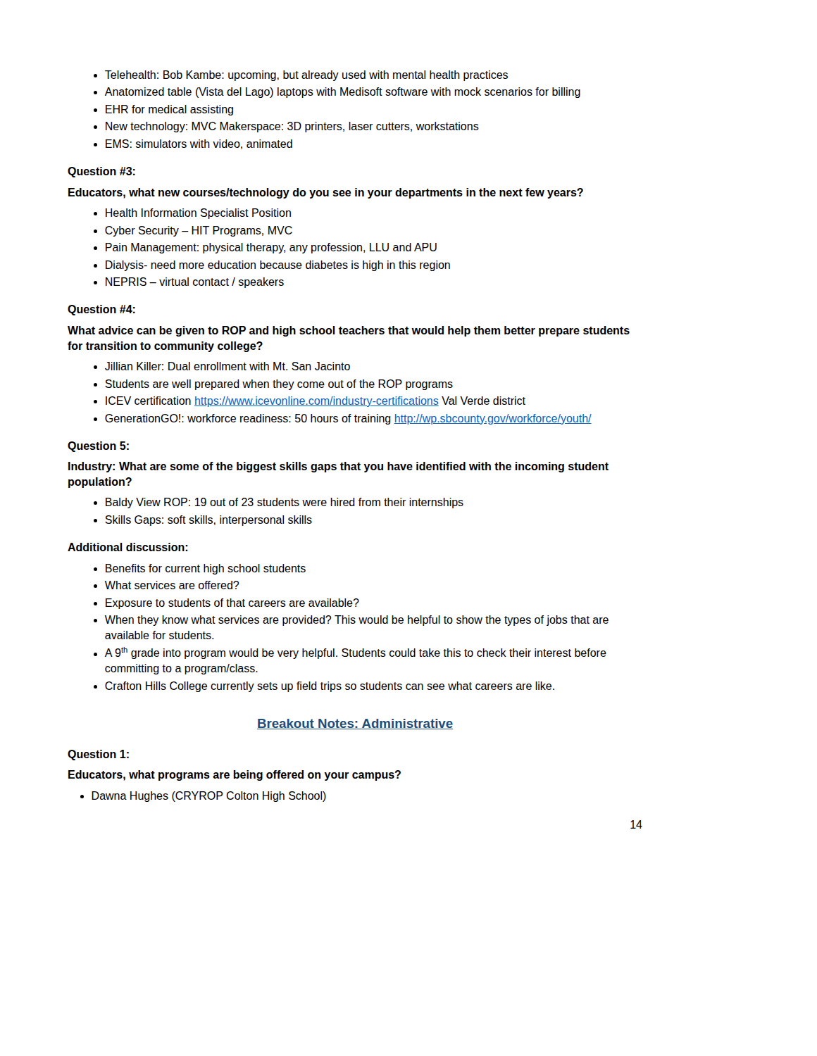Telehealth: Bob Kambe: upcoming, but already used with mental health practices
Anatomized table (Vista del Lago) laptops with Medisoft software with mock scenarios for billing
EHR for medical assisting
New technology: MVC Makerspace: 3D printers, laser cutters, workstations
EMS: simulators with video, animated
Question #3:
Educators, what new courses/technology do you see in your departments in the next few years?
Health Information Specialist Position
Cyber Security – HIT Programs, MVC
Pain Management: physical therapy, any profession, LLU and APU
Dialysis- need more education because diabetes is high in this region
NEPRIS – virtual contact / speakers
Question #4:
What advice can be given to ROP and high school teachers that would help them better prepare students for transition to community college?
Jillian Killer: Dual enrollment with Mt. San Jacinto
Students are well prepared when they come out of the ROP programs
ICEV certification https://www.icevonline.com/industry-certifications Val Verde district
GenerationGO!: workforce readiness: 50 hours of training http://wp.sbcounty.gov/workforce/youth/
Question 5:
Industry: What are some of the biggest skills gaps that you have identified with the incoming student population?
Baldy View ROP: 19 out of 23 students were hired from their internships
Skills Gaps: soft skills, interpersonal skills
Additional discussion:
Benefits for current high school students
What services are offered?
Exposure to students of that careers are available?
When they know what services are provided? This would be helpful to show the types of jobs that are available for students.
A 9th grade into program would be very helpful. Students could take this to check their interest before committing to a program/class.
Crafton Hills College currently sets up field trips so students can see what careers are like.
Breakout Notes: Administrative
Question 1:
Educators, what programs are being offered on your campus?
Dawna Hughes (CRYROP Colton High School)
14